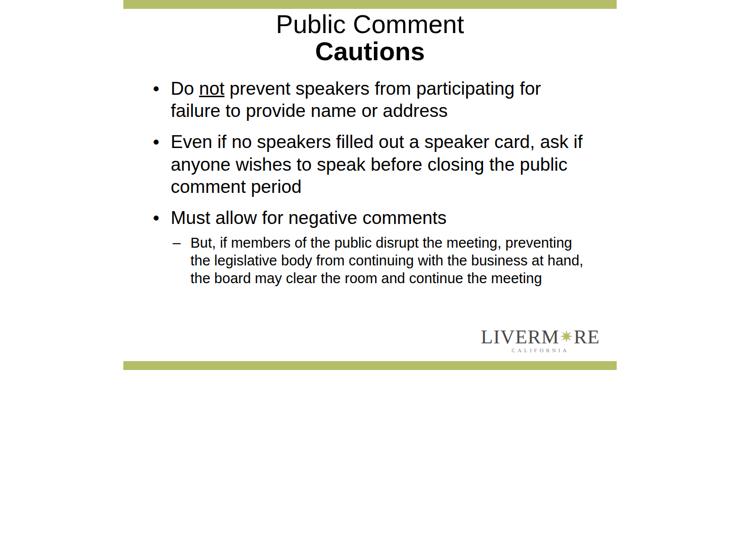Public CommentCautions
Do not prevent speakers from participating for failure to provide name or address
Even if no speakers filled out a speaker card, ask if anyone wishes to speak before closing the public comment period
Must allow for negative comments
But, if members of the public disrupt the meeting, preventing the legislative body from continuing with the business at hand, the board may clear the room and continue the meeting
LIVERM✷RE
CALIFORNIA